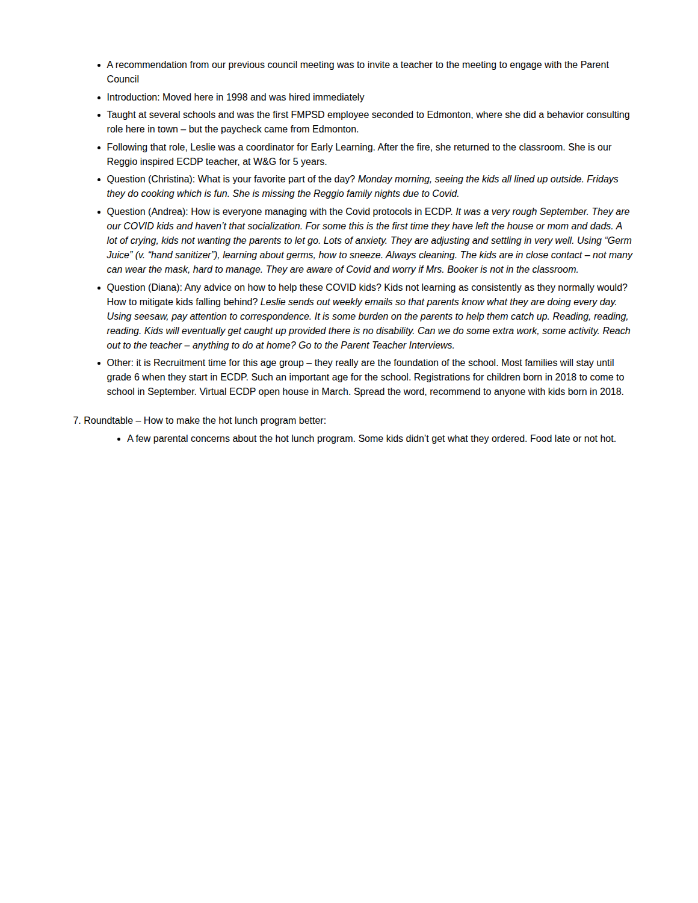A recommendation from our previous council meeting was to invite a teacher to the meeting to engage with the Parent Council
Introduction: Moved here in 1998 and was hired immediately
Taught at several schools and was the first FMPSD employee seconded to Edmonton, where she did a behavior consulting role here in town – but the paycheck came from Edmonton.
Following that role, Leslie was a coordinator for Early Learning. After the fire, she returned to the classroom. She is our Reggio inspired ECDP teacher, at W&G for 5 years.
Question (Christina): What is your favorite part of the day? Monday morning, seeing the kids all lined up outside. Fridays they do cooking which is fun. She is missing the Reggio family nights due to Covid.
Question (Andrea): How is everyone managing with the Covid protocols in ECDP. It was a very rough September. They are our COVID kids and haven’t that socialization. For some this is the first time they have left the house or mom and dads. A lot of crying, kids not wanting the parents to let go. Lots of anxiety. They are adjusting and settling in very well. Using “Germ Juice” (v. “hand sanitizer”), learning about germs, how to sneeze. Always cleaning. The kids are in close contact – not many can wear the mask, hard to manage. They are aware of Covid and worry if Mrs. Booker is not in the classroom.
Question (Diana): Any advice on how to help these COVID kids? Kids not learning as consistently as they normally would? How to mitigate kids falling behind? Leslie sends out weekly emails so that parents know what they are doing every day. Using seesaw, pay attention to correspondence. It is some burden on the parents to help them catch up. Reading, reading, reading. Kids will eventually get caught up provided there is no disability. Can we do some extra work, some activity. Reach out to the teacher – anything to do at home? Go to the Parent Teacher Interviews.
Other: it is Recruitment time for this age group – they really are the foundation of the school. Most families will stay until grade 6 when they start in ECDP. Such an important age for the school. Registrations for children born in 2018 to come to school in September. Virtual ECDP open house in March. Spread the word, recommend to anyone with kids born in 2018.
Roundtable – How to make the hot lunch program better:
A few parental concerns about the hot lunch program. Some kids didn’t get what they ordered. Food late or not hot.